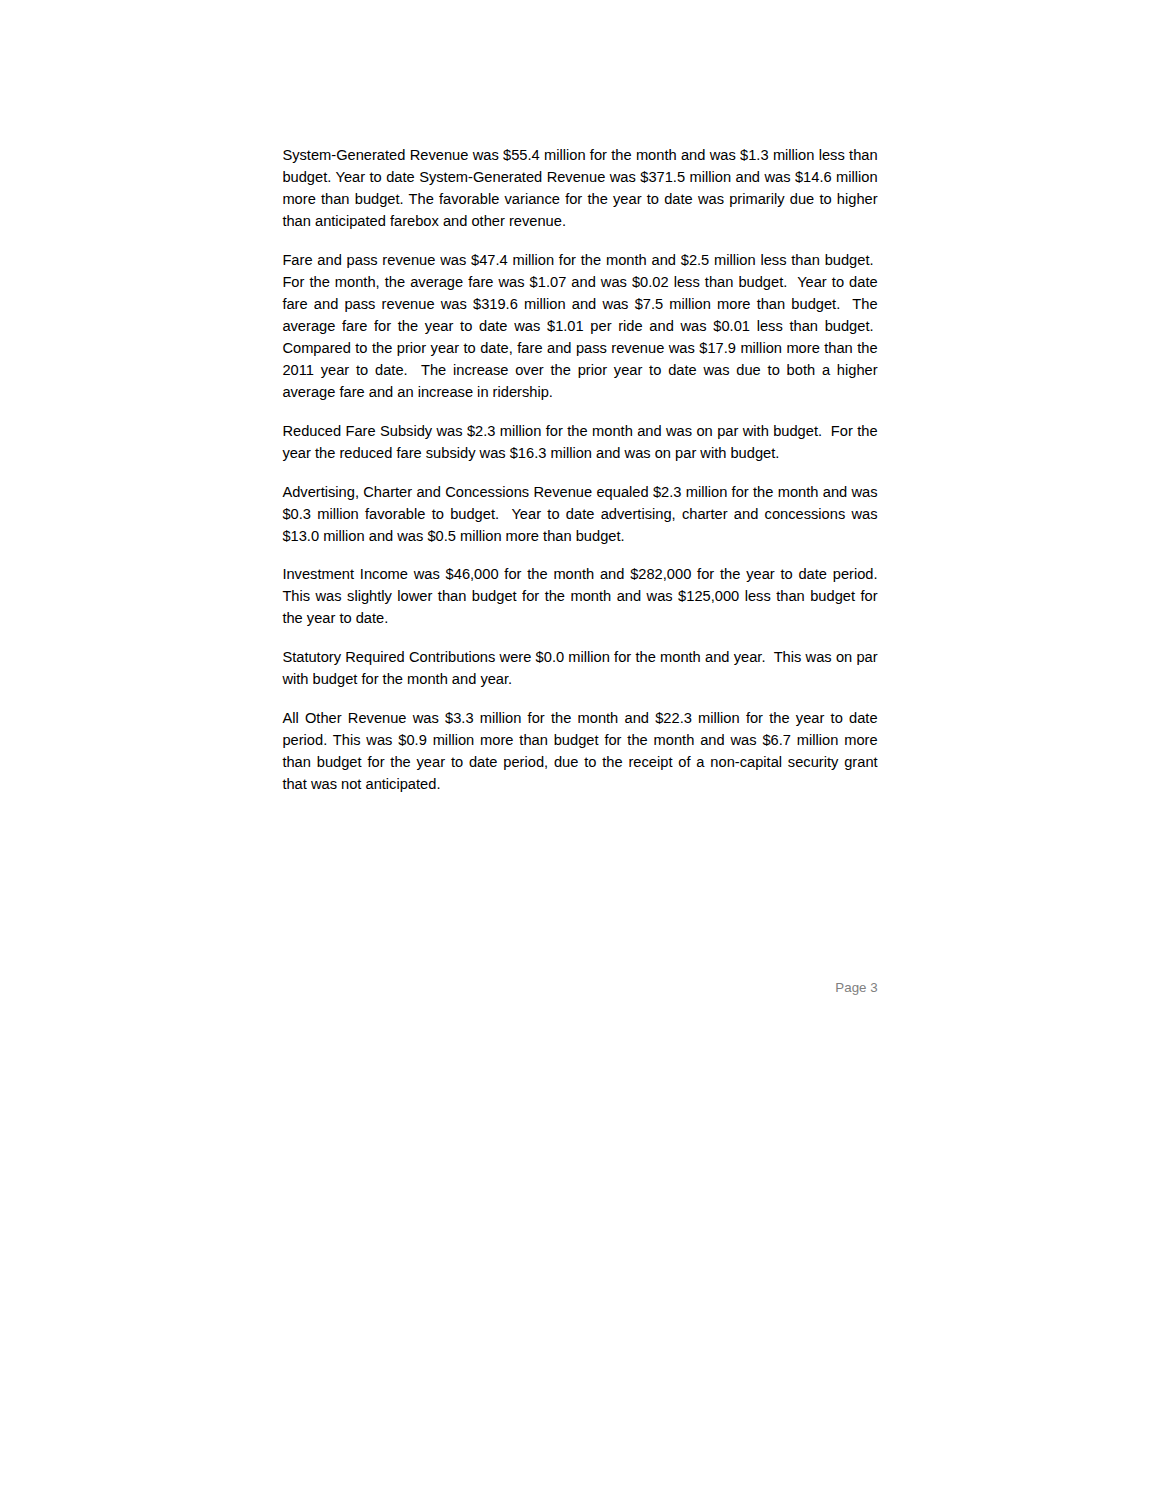System-Generated Revenue was $55.4 million for the month and was $1.3 million less than budget. Year to date System-Generated Revenue was $371.5 million and was $14.6 million more than budget. The favorable variance for the year to date was primarily due to higher than anticipated farebox and other revenue.
Fare and pass revenue was $47.4 million for the month and $2.5 million less than budget. For the month, the average fare was $1.07 and was $0.02 less than budget. Year to date fare and pass revenue was $319.6 million and was $7.5 million more than budget. The average fare for the year to date was $1.01 per ride and was $0.01 less than budget. Compared to the prior year to date, fare and pass revenue was $17.9 million more than the 2011 year to date. The increase over the prior year to date was due to both a higher average fare and an increase in ridership.
Reduced Fare Subsidy was $2.3 million for the month and was on par with budget. For the year the reduced fare subsidy was $16.3 million and was on par with budget.
Advertising, Charter and Concessions Revenue equaled $2.3 million for the month and was $0.3 million favorable to budget. Year to date advertising, charter and concessions was $13.0 million and was $0.5 million more than budget.
Investment Income was $46,000 for the month and $282,000 for the year to date period. This was slightly lower than budget for the month and was $125,000 less than budget for the year to date.
Statutory Required Contributions were $0.0 million for the month and year. This was on par with budget for the month and year.
All Other Revenue was $3.3 million for the month and $22.3 million for the year to date period. This was $0.9 million more than budget for the month and was $6.7 million more than budget for the year to date period, due to the receipt of a non-capital security grant that was not anticipated.
Page 3